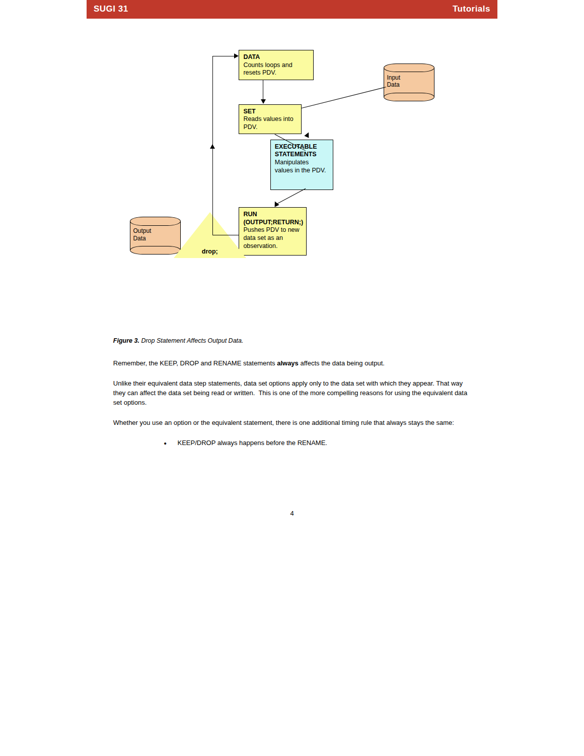SUGI 31 Tutorials
DATA Counts loops and resets PDV.
Input
Data
SET Reads values into PDV.
EXECUTABLE STATEMENTS Manipulates values in the PDV.
RUN (OUTPUT;RETURN;) Pushes PDV to new data set as an observation.
Output
Data
drop;
Figure 3. Drop Statement Affects Output Data.
Remember, the KEEP, DROP and RENAME statements always affects the data being output.
Unlike their equivalent data step statements, data set options apply only to the data set with which they appear. That way they can affect the data set being read or written. This is one of the more compelling reasons for using the equivalent data set options.
Whether you use an option or the equivalent statement, there is one additional timing rule that always stays the same:
KEEP/DROP always happens before the RENAME.
4